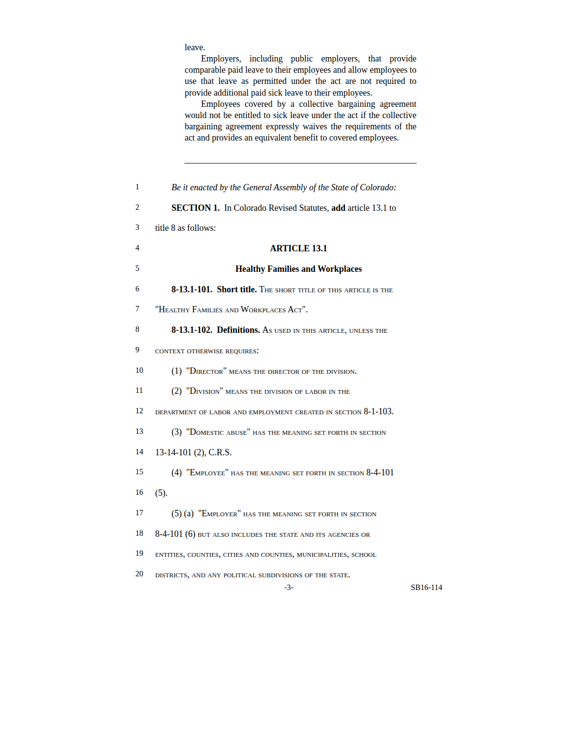leave.
Employers, including public employers, that provide comparable paid leave to their employees and allow employees to use that leave as permitted under the act are not required to provide additional paid sick leave to their employees.
Employees covered by a collective bargaining agreement would not be entitled to sick leave under the act if the collective bargaining agreement expressly waives the requirements of the act and provides an equivalent benefit to covered employees.
| 1 | Be it enacted by the General Assembly of the State of Colorado: |
| 2 | SECTION 1. In Colorado Revised Statutes, add article 13.1 to |
| 3 | title 8 as follows: |
| 4 | ARTICLE 13.1 |
| 5 | Healthy Families and Workplaces |
| 6 | 8-13.1-101. Short title. The short title of this article is the |
| 7 | " Healthy Families and Workplaces Act ". |
| 8 | 8-13.1-102. Definitions. As used in this article, unless the |
| 9 | context otherwise requires: |
| 10 | (1) " Director " means the director of the division. |
| 11 | (2) " Division " means the division of labor in the |
| 12 | department of labor and employment created in section 8-1-103. |
| 13 | (3) " Domestic abuse " has the meaning set forth in section |
| 14 | 13-14-101 (2), C.R.S. |
| 15 | (4) " Employee " has the meaning set forth in section 8-4-101 |
| 16 | (5). |
| 17 | (5) (a) " Employer " has the meaning set forth in section |
| 18 | 8-4-101 (6) but also includes the state and its agencies or |
| 19 | entities, counties, cities and counties, municipalities, school |
| 20 | districts, and any political subdivisions of the state. |
-3- SB16-114